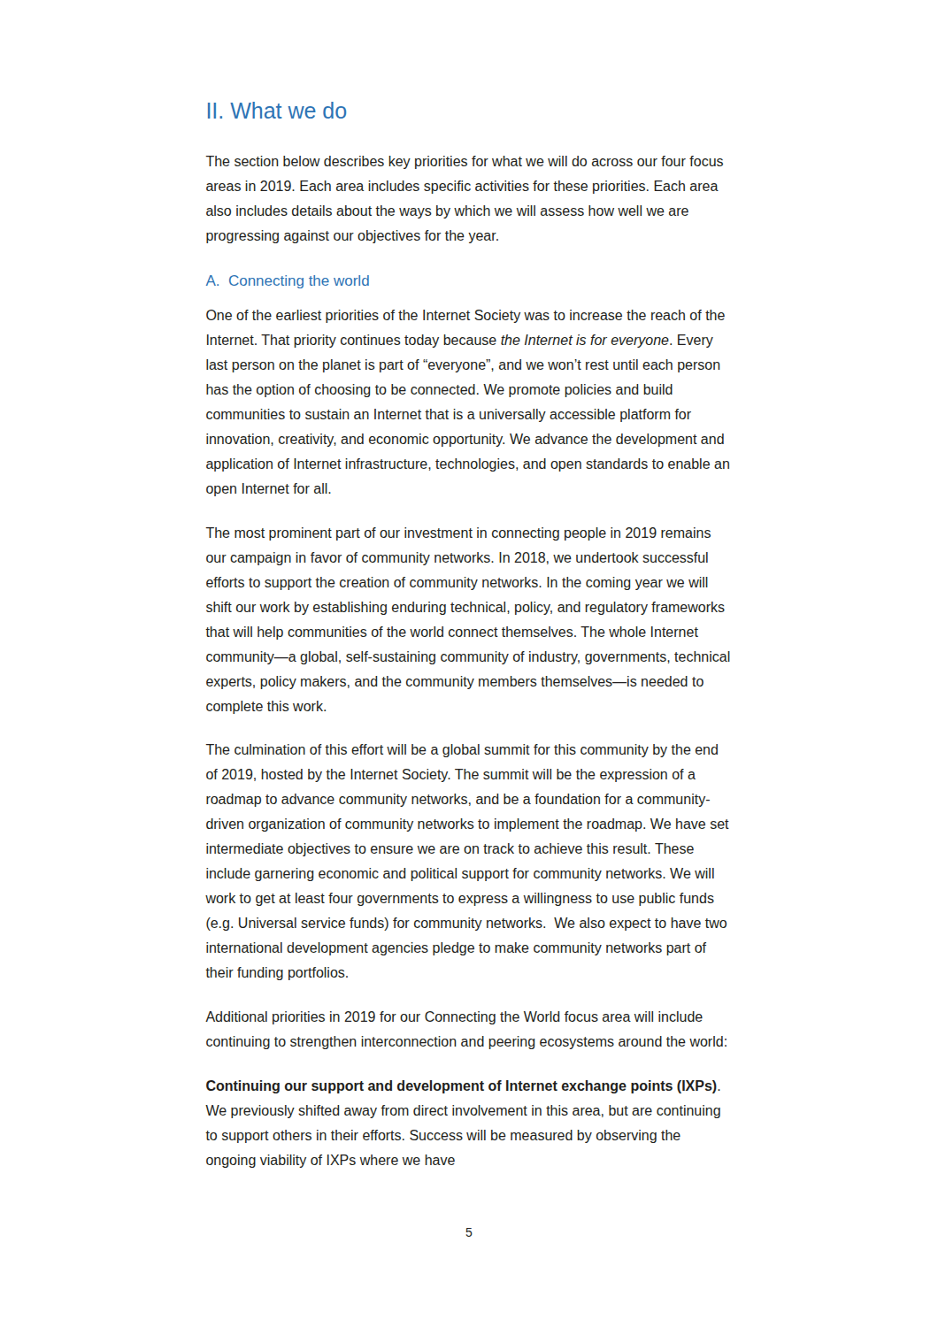II. What we do
The section below describes key priorities for what we will do across our four focus areas in 2019. Each area includes specific activities for these priorities. Each area also includes details about the ways by which we will assess how well we are progressing against our objectives for the year.
A. Connecting the world
One of the earliest priorities of the Internet Society was to increase the reach of the Internet. That priority continues today because the Internet is for everyone. Every last person on the planet is part of “everyone”, and we won’t rest until each person has the option of choosing to be connected. We promote policies and build communities to sustain an Internet that is a universally accessible platform for innovation, creativity, and economic opportunity. We advance the development and application of Internet infrastructure, technologies, and open standards to enable an open Internet for all.
The most prominent part of our investment in connecting people in 2019 remains our campaign in favor of community networks. In 2018, we undertook successful efforts to support the creation of community networks. In the coming year we will shift our work by establishing enduring technical, policy, and regulatory frameworks that will help communities of the world connect themselves. The whole Internet community—a global, self-sustaining community of industry, governments, technical experts, policy makers, and the community members themselves—is needed to complete this work.
The culmination of this effort will be a global summit for this community by the end of 2019, hosted by the Internet Society. The summit will be the expression of a roadmap to advance community networks, and be a foundation for a community-driven organization of community networks to implement the roadmap. We have set intermediate objectives to ensure we are on track to achieve this result. These include garnering economic and political support for community networks. We will work to get at least four governments to express a willingness to use public funds (e.g. Universal service funds) for community networks. We also expect to have two international development agencies pledge to make community networks part of their funding portfolios.
Additional priorities in 2019 for our Connecting the World focus area will include continuing to strengthen interconnection and peering ecosystems around the world:
Continuing our support and development of Internet exchange points (IXPs). We previously shifted away from direct involvement in this area, but are continuing to support others in their efforts. Success will be measured by observing the ongoing viability of IXPs where we have
5